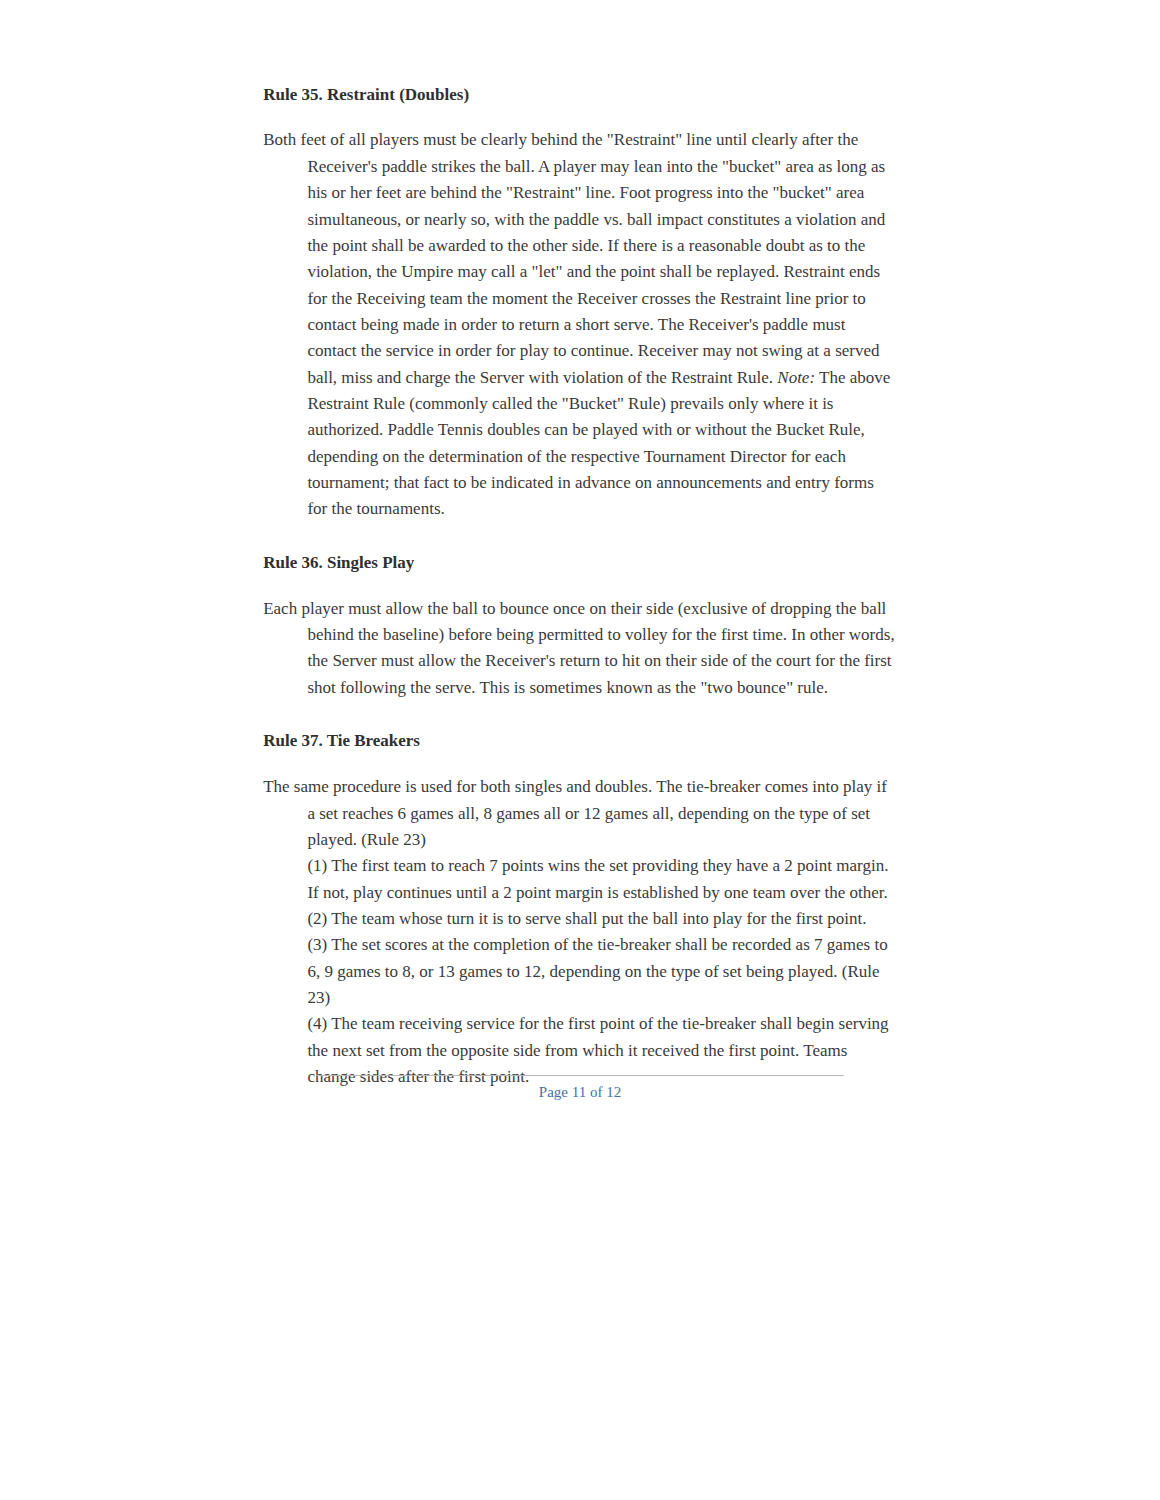Rule 35. Restraint (Doubles)
Both feet of all players must be clearly behind the "Restraint" line until clearly after the Receiver's paddle strikes the ball. A player may lean into the "bucket" area as long as his or her feet are behind the "Restraint" line. Foot progress into the "bucket" area simultaneous, or nearly so, with the paddle vs. ball impact constitutes a violation and the point shall be awarded to the other side. If there is a reasonable doubt as to the violation, the Umpire may call a "let" and the point shall be replayed. Restraint ends for the Receiving team the moment the Receiver crosses the Restraint line prior to contact being made in order to return a short serve. The Receiver's paddle must contact the service in order for play to continue. Receiver may not swing at a served ball, miss and charge the Server with violation of the Restraint Rule. Note: The above Restraint Rule (commonly called the "Bucket" Rule) prevails only where it is authorized. Paddle Tennis doubles can be played with or without the Bucket Rule, depending on the determination of the respective Tournament Director for each tournament; that fact to be indicated in advance on announcements and entry forms for the tournaments.
Rule 36. Singles Play
Each player must allow the ball to bounce once on their side (exclusive of dropping the ball behind the baseline) before being permitted to volley for the first time. In other words, the Server must allow the Receiver's return to hit on their side of the court for the first shot following the serve. This is sometimes known as the "two bounce" rule.
Rule 37. Tie Breakers
The same procedure is used for both singles and doubles. The tie-breaker comes into play if a set reaches 6 games all, 8 games all or 12 games all, depending on the type of set played. (Rule 23)
(1) The first team to reach 7 points wins the set providing they have a 2 point margin. If not, play continues until a 2 point margin is established by one team over the other.
(2) The team whose turn it is to serve shall put the ball into play for the first point.
(3) The set scores at the completion of the tie-breaker shall be recorded as 7 games to 6, 9 games to 8, or 13 games to 12, depending on the type of set being played. (Rule 23)
(4) The team receiving service for the first point of the tie-breaker shall begin serving the next set from the opposite side from which it received the first point. Teams change sides after the first point.
Page 11 of 12